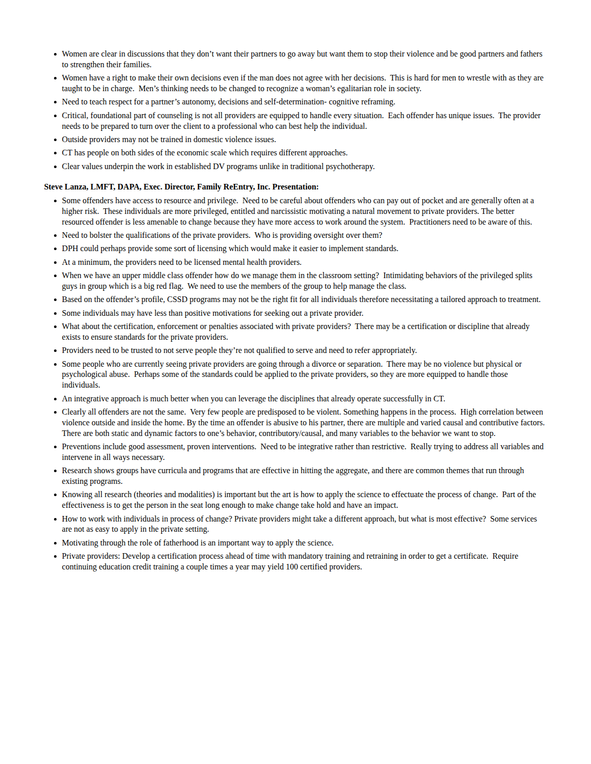Women are clear in discussions that they don’t want their partners to go away but want them to stop their violence and be good partners and fathers to strengthen their families.
Women have a right to make their own decisions even if the man does not agree with her decisions. This is hard for men to wrestle with as they are taught to be in charge. Men’s thinking needs to be changed to recognize a woman’s egalitarian role in society.
Need to teach respect for a partner’s autonomy, decisions and self-determination- cognitive reframing.
Critical, foundational part of counseling is not all providers are equipped to handle every situation. Each offender has unique issues. The provider needs to be prepared to turn over the client to a professional who can best help the individual.
Outside providers may not be trained in domestic violence issues.
CT has people on both sides of the economic scale which requires different approaches.
Clear values underpin the work in established DV programs unlike in traditional psychotherapy.
Steve Lanza, LMFT, DAPA, Exec. Director, Family ReEntry, Inc. Presentation:
Some offenders have access to resource and privilege. Need to be careful about offenders who can pay out of pocket and are generally often at a higher risk. These individuals are more privileged, entitled and narcissistic motivating a natural movement to private providers. The better resourced offender is less amenable to change because they have more access to work around the system. Practitioners need to be aware of this.
Need to bolster the qualifications of the private providers. Who is providing oversight over them?
DPH could perhaps provide some sort of licensing which would make it easier to implement standards.
At a minimum, the providers need to be licensed mental health providers.
When we have an upper middle class offender how do we manage them in the classroom setting? Intimidating behaviors of the privileged splits guys in group which is a big red flag. We need to use the members of the group to help manage the class.
Based on the offender’s profile, CSSD programs may not be the right fit for all individuals therefore necessitating a tailored approach to treatment.
Some individuals may have less than positive motivations for seeking out a private provider.
What about the certification, enforcement or penalties associated with private providers? There may be a certification or discipline that already exists to ensure standards for the private providers.
Providers need to be trusted to not serve people they’re not qualified to serve and need to refer appropriately.
Some people who are currently seeing private providers are going through a divorce or separation. There may be no violence but physical or psychological abuse. Perhaps some of the standards could be applied to the private providers, so they are more equipped to handle those individuals.
An integrative approach is much better when you can leverage the disciplines that already operate successfully in CT.
Clearly all offenders are not the same. Very few people are predisposed to be violent. Something happens in the process. High correlation between violence outside and inside the home. By the time an offender is abusive to his partner, there are multiple and varied causal and contributive factors. There are both static and dynamic factors to one’s behavior, contributory/causal, and many variables to the behavior we want to stop.
Preventions include good assessment, proven interventions. Need to be integrative rather than restrictive. Really trying to address all variables and intervene in all ways necessary.
Research shows groups have curricula and programs that are effective in hitting the aggregate, and there are common themes that run through existing programs.
Knowing all research (theories and modalities) is important but the art is how to apply the science to effectuate the process of change. Part of the effectiveness is to get the person in the seat long enough to make change take hold and have an impact.
How to work with individuals in process of change? Private providers might take a different approach, but what is most effective? Some services are not as easy to apply in the private setting.
Motivating through the role of fatherhood is an important way to apply the science.
Private providers: Develop a certification process ahead of time with mandatory training and retraining in order to get a certificate. Require continuing education credit training a couple times a year may yield 100 certified providers.